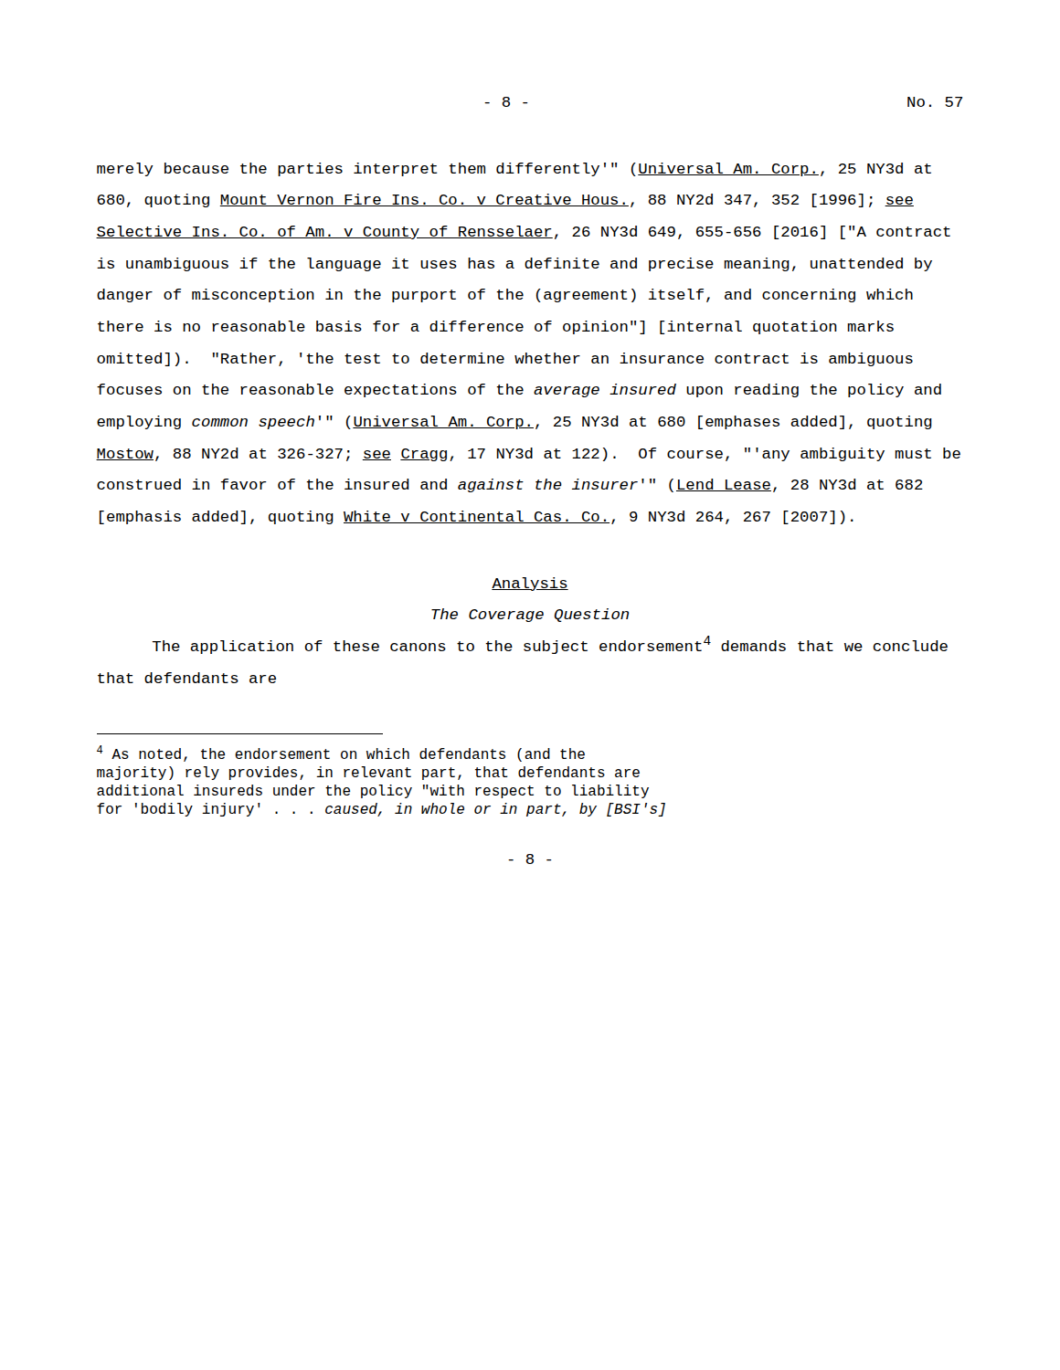- 8 - No. 57
merely because the parties interpret them differently'" (Universal Am. Corp., 25 NY3d at 680, quoting Mount Vernon Fire Ins. Co. v Creative Hous., 88 NY2d 347, 352 [1996]; see Selective Ins. Co. of Am. v County of Rensselaer, 26 NY3d 649, 655-656 [2016] ["A contract is unambiguous if the language it uses has a definite and precise meaning, unattended by danger of misconception in the purport of the (agreement) itself, and concerning which there is no reasonable basis for a difference of opinion"] [internal quotation marks omitted]). "Rather, 'the test to determine whether an insurance contract is ambiguous focuses on the reasonable expectations of the average insured upon reading the policy and employing common speech'" (Universal Am. Corp., 25 NY3d at 680 [emphases added], quoting Mostow, 88 NY2d at 326-327; see Cragg, 17 NY3d at 122). Of course, "'any ambiguity must be construed in favor of the insured and against the insurer'" (Lend Lease, 28 NY3d at 682 [emphasis added], quoting White v Continental Cas. Co., 9 NY3d 264, 267 [2007]).
Analysis
The Coverage Question
The application of these canons to the subject endorsement4 demands that we conclude that defendants are
4 As noted, the endorsement on which defendants (and the
majority) rely provides, in relevant part, that defendants are
additional insureds under the policy "with respect to liability
for 'bodily injury' . . . caused, in whole or in part, by [BSI's]
- 8 -